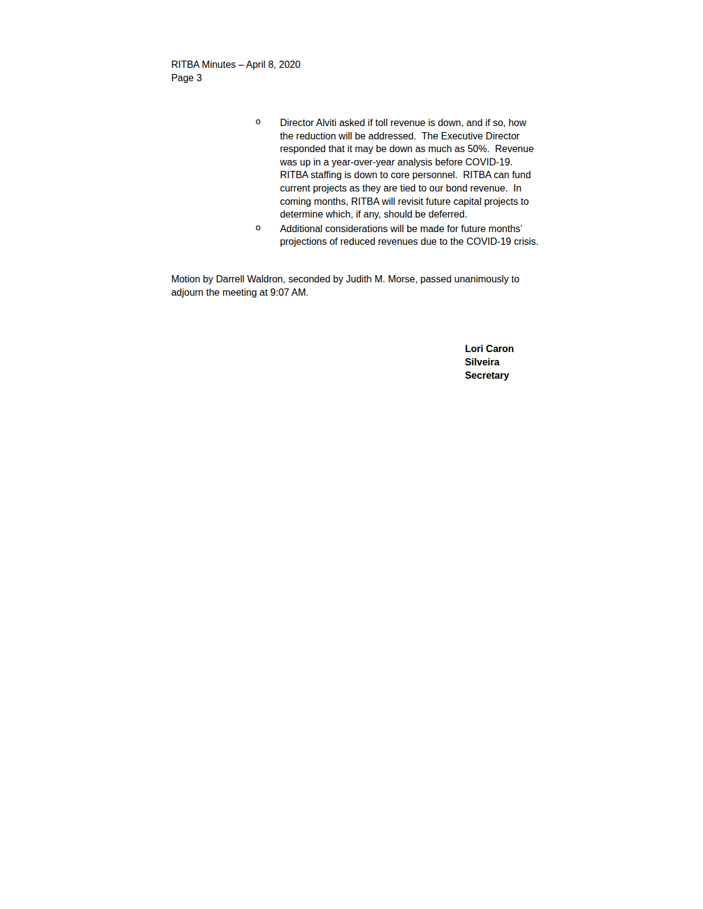RITBA Minutes – April 8, 2020
Page 3
Director Alviti asked if toll revenue is down, and if so, how the reduction will be addressed. The Executive Director responded that it may be down as much as 50%. Revenue was up in a year-over-year analysis before COVID-19. RITBA staffing is down to core personnel. RITBA can fund current projects as they are tied to our bond revenue. In coming months, RITBA will revisit future capital projects to determine which, if any, should be deferred.
Additional considerations will be made for future months’ projections of reduced revenues due to the COVID-19 crisis.
Motion by Darrell Waldron, seconded by Judith M. Morse, passed unanimously to adjourn the meeting at 9:07 AM.
Lori Caron Silveira
Secretary